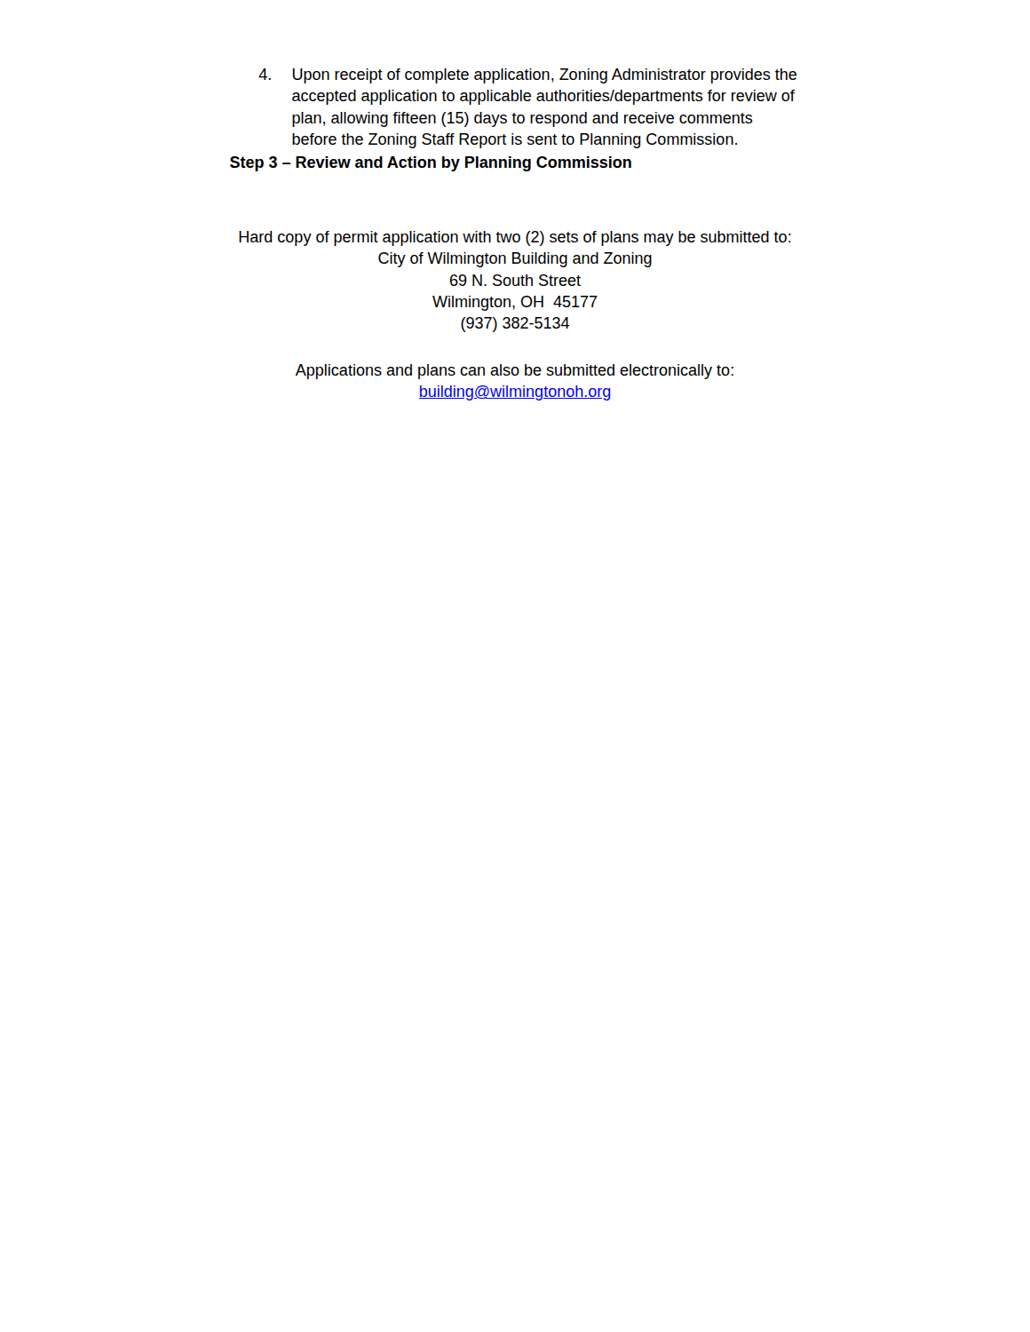Upon receipt of complete application, Zoning Administrator provides the accepted application to applicable authorities/departments for review of plan, allowing fifteen (15) days to respond and receive comments before the Zoning Staff Report is sent to Planning Commission.
Step 3 – Review and Action by Planning Commission
Hard copy of permit application with two (2) sets of plans may be submitted to:
City of Wilmington Building and Zoning
69 N. South Street
Wilmington, OH 45177
(937) 382-5134
Applications and plans can also be submitted electronically to:
building@wilmingtonoh.org